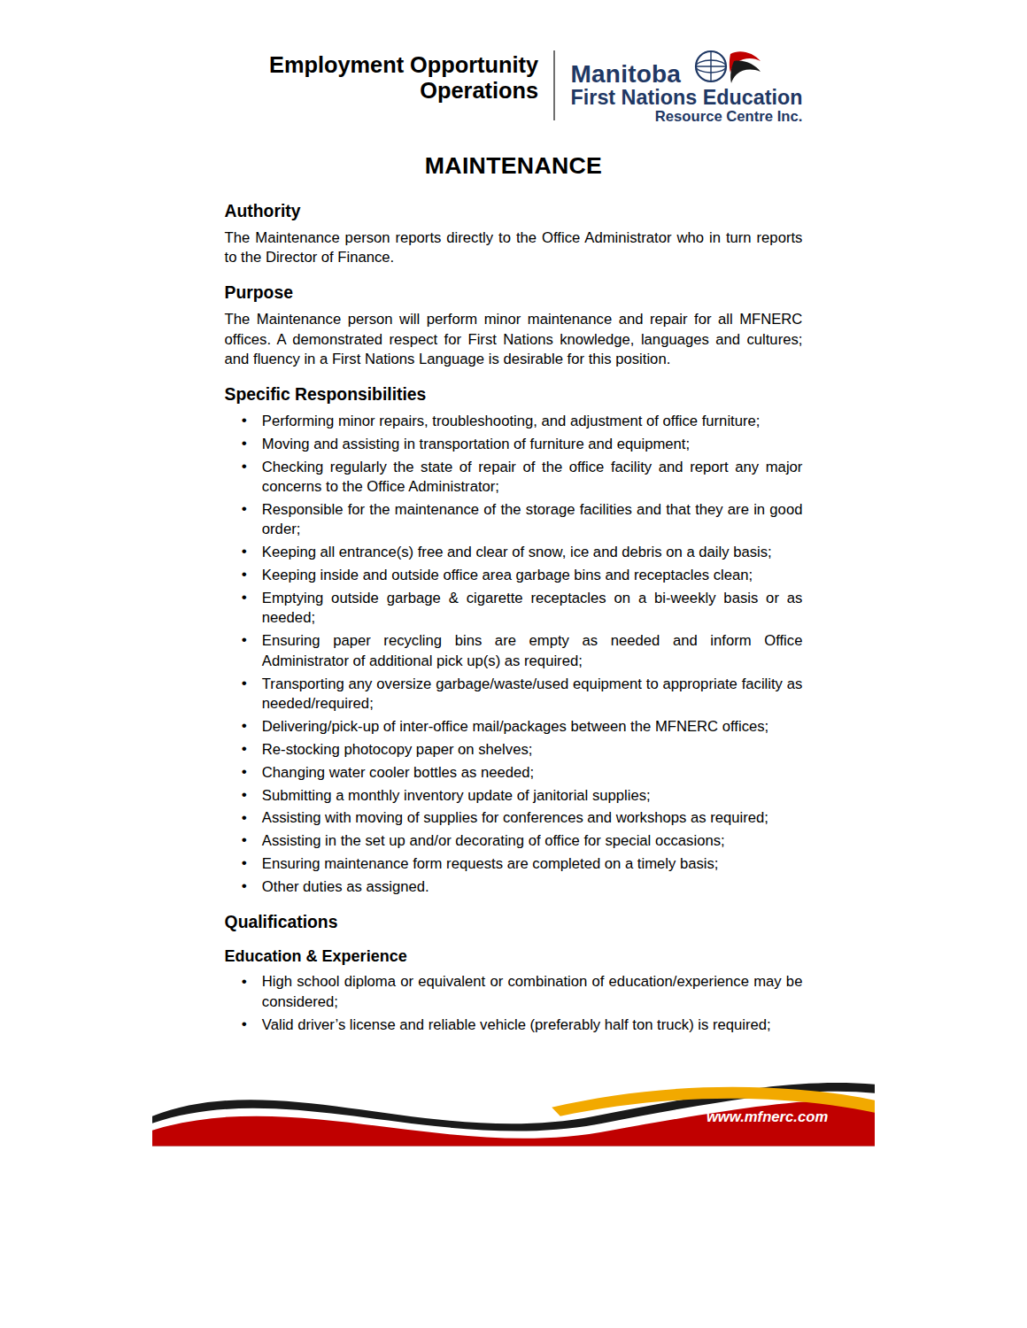Employment Opportunity
Operations
Manitoba
First Nations Education
Resource Centre Inc.
MAINTENANCE
Authority
The Maintenance person reports directly to the Office Administrator who in turn reports to the Director of Finance.
Purpose
The Maintenance person will perform minor maintenance and repair for all MFNERC offices. A demonstrated respect for First Nations knowledge, languages and cultures; and fluency in a First Nations Language is desirable for this position.
Specific Responsibilities
Performing minor repairs, troubleshooting, and adjustment of office furniture;
Moving and assisting in transportation of furniture and equipment;
Checking regularly the state of repair of the office facility and report any major concerns to the Office Administrator;
Responsible for the maintenance of the storage facilities and that they are in good order;
Keeping all entrance(s) free and clear of snow, ice and debris on a daily basis;
Keeping inside and outside office area garbage bins and receptacles clean;
Emptying outside garbage & cigarette receptacles on a bi-weekly basis or as needed;
Ensuring paper recycling bins are empty as needed and inform Office Administrator of additional pick up(s) as required;
Transporting any oversize garbage/waste/used equipment to appropriate facility as needed/required;
Delivering/pick-up of inter-office mail/packages between the MFNERC offices;
Re-stocking photocopy paper on shelves;
Changing water cooler bottles as needed;
Submitting a monthly inventory update of janitorial supplies;
Assisting with moving of supplies for conferences and workshops as required;
Assisting in the set up and/or decorating of office for special occasions;
Ensuring maintenance form requests are completed on a timely basis;
Other duties as assigned.
Qualifications
Education & Experience
High school diploma or equivalent or combination of education/experience may be considered;
Valid driver’s license and reliable vehicle (preferably half ton truck) is required;
www.mfnerc.com